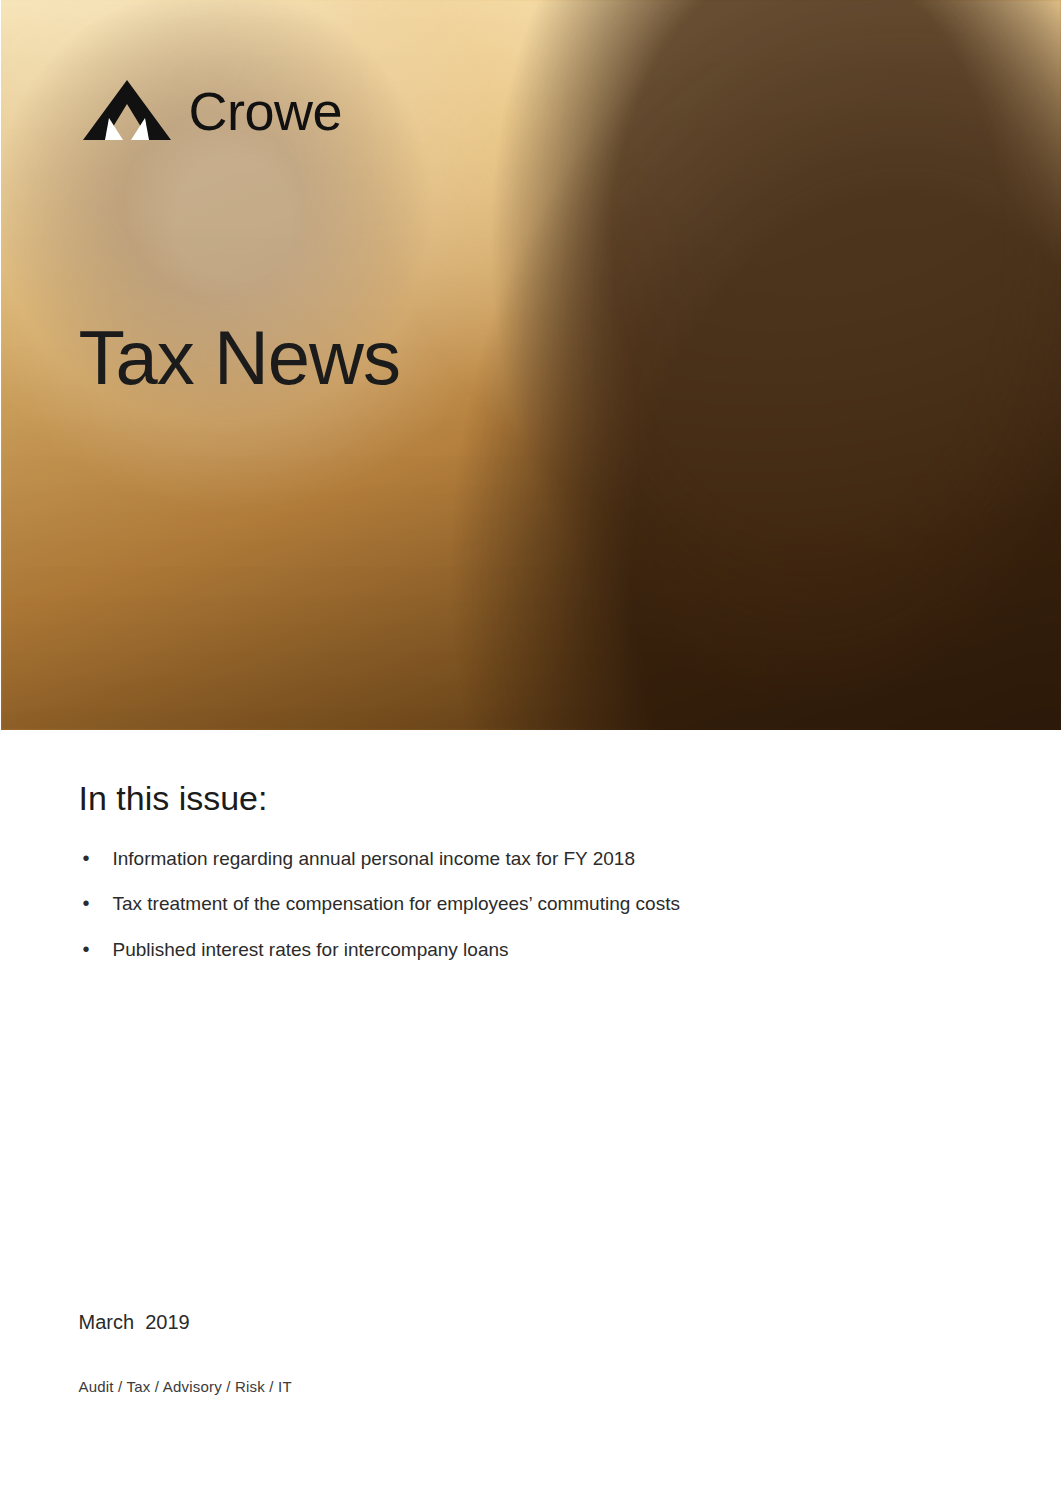Crowe
Tax News
In this issue:
Information regarding annual personal income tax for FY 2018
Tax treatment of the compensation for employees’ commuting costs
Published interest rates for intercompany loans
March 2019
Audit / Tax / Advisory / Risk / IT